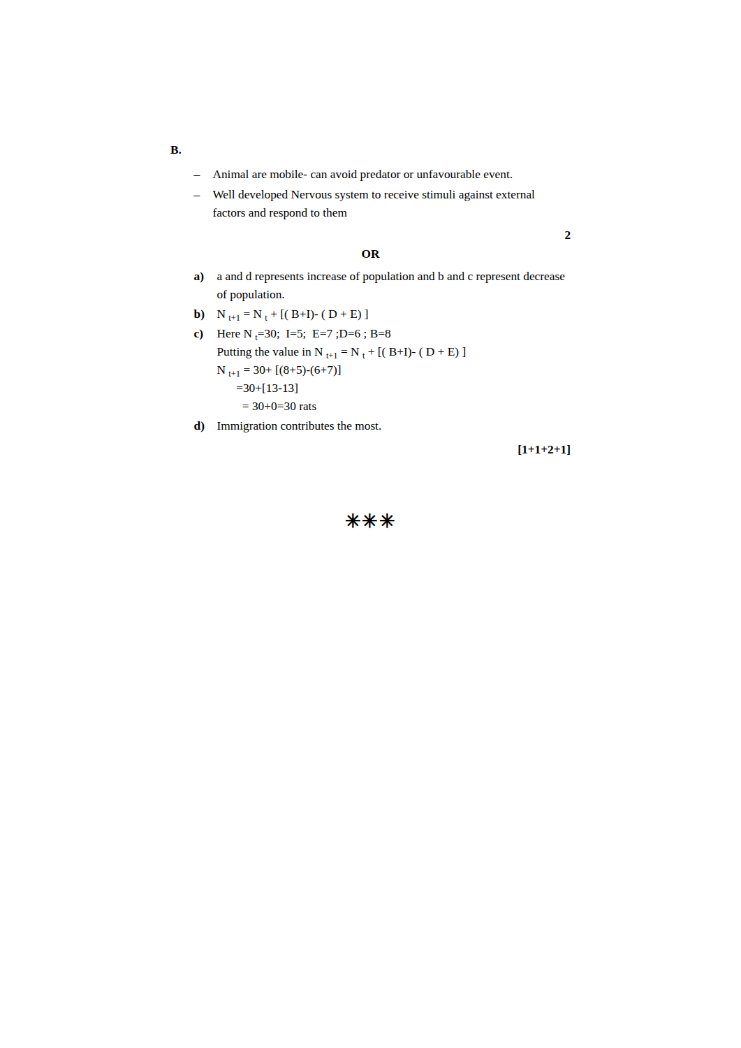B.
Animal are mobile- can avoid predator or unfavourable event.
Well developed Nervous system to receive stimuli against external factors and respond to them
2
OR
a and d represents increase of population and b and c represent decrease of population.
N t+1 = N t + [( B+I)- ( D + E) ]
Here N t=30; I=5; E=7 ;D=6 ; B=8 Putting the value in N t+1 = N t + [( B+I)- ( D + E) ] N t+1 = 30+ [(8+5)-(6+7)] =30+[13-13] = 30+0=30 rats
Immigration contributes the most.
[1+1+2+1]
✳✳✳